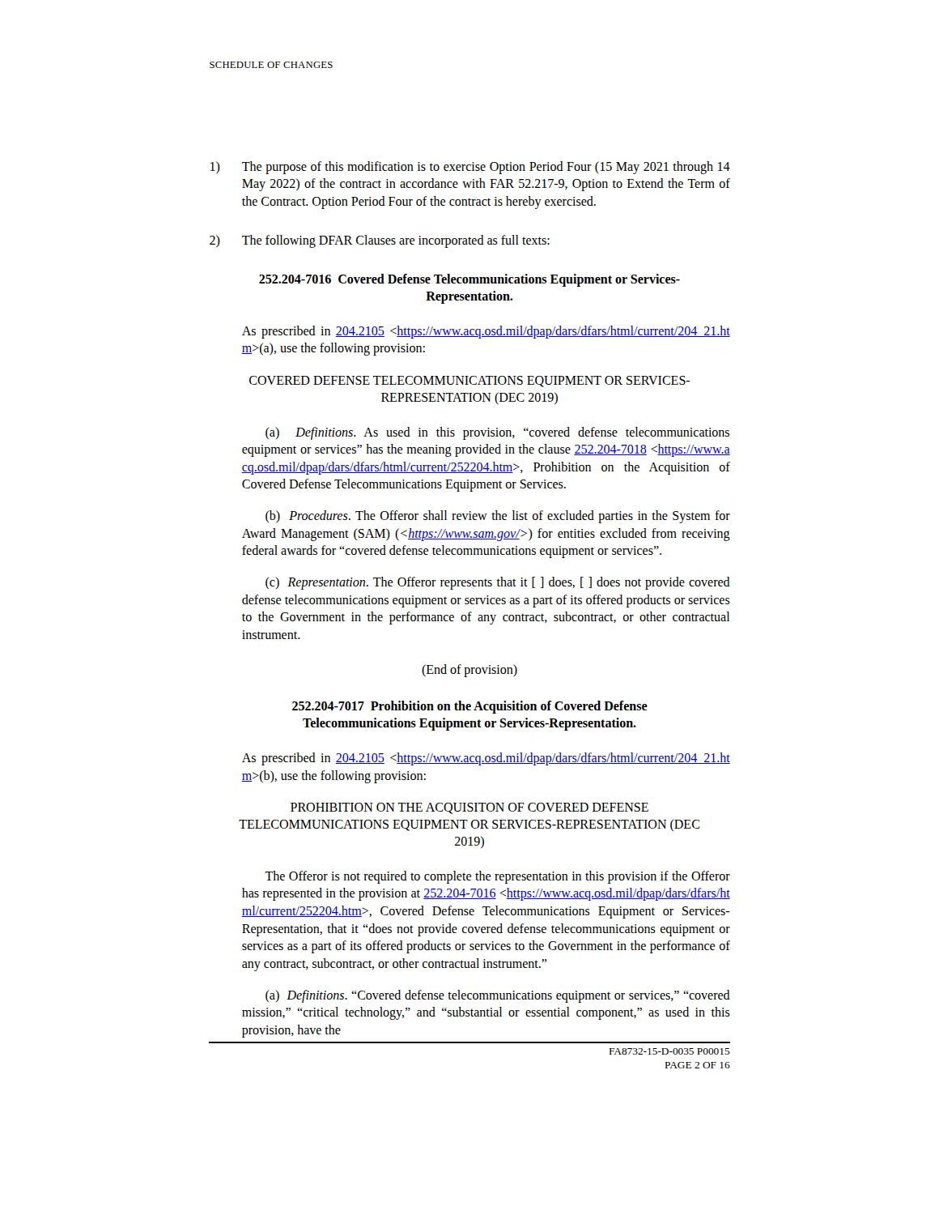SCHEDULE OF CHANGES
1) The purpose of this modification is to exercise Option Period Four (15 May 2021 through 14 May 2022) of the contract in accordance with FAR 52.217-9, Option to Extend the Term of the Contract. Option Period Four of the contract is hereby exercised.
2) The following DFAR Clauses are incorporated as full texts:
252.204-7016 Covered Defense Telecommunications Equipment or Services-Representation.
As prescribed in 204.2105 <https://www.acq.osd.mil/dpap/dars/dfars/html/current/204_21.htm>(a), use the following provision:
COVERED DEFENSE TELECOMMUNICATIONS EQUIPMENT OR SERVICES-REPRESENTATION (DEC 2019)
(a) Definitions. As used in this provision, “covered defense telecommunications equipment or services” has the meaning provided in the clause 252.204-7018 <https://www.acq.osd.mil/dpap/dars/dfars/html/current/252204.htm>, Prohibition on the Acquisition of Covered Defense Telecommunications Equipment or Services.
(b) Procedures. The Offeror shall review the list of excluded parties in the System for Award Management (SAM) (<https://www.sam.gov/>) for entities excluded from receiving federal awards for “covered defense telecommunications equipment or services”.
(c) Representation. The Offeror represents that it [ ] does, [ ] does not provide covered defense telecommunications equipment or services as a part of its offered products or services to the Government in the performance of any contract, subcontract, or other contractual instrument.
(End of provision)
252.204-7017 Prohibition on the Acquisition of Covered Defense Telecommunications Equipment or Services-Representation.
As prescribed in 204.2105 <https://www.acq.osd.mil/dpap/dars/dfars/html/current/204_21.htm>(b), use the following provision:
PROHIBITION ON THE ACQUISITON OF COVERED DEFENSE TELECOMMUNICATIONS EQUIPMENT OR SERVICES-REPRESENTATION (DEC 2019)
The Offeror is not required to complete the representation in this provision if the Offeror has represented in the provision at 252.204-7016 <https://www.acq.osd.mil/dpap/dars/dfars/html/current/252204.htm>, Covered Defense Telecommunications Equipment or Services-Representation, that it “does not provide covered defense telecommunications equipment or services as a part of its offered products or services to the Government in the performance of any contract, subcontract, or other contractual instrument.”
(a) Definitions. “Covered defense telecommunications equipment or services,” “covered mission,” “critical technology,” and “substantial or essential component,” as used in this provision, have the
FA8732-15-D-0035 P00015
PAGE 2 OF 16